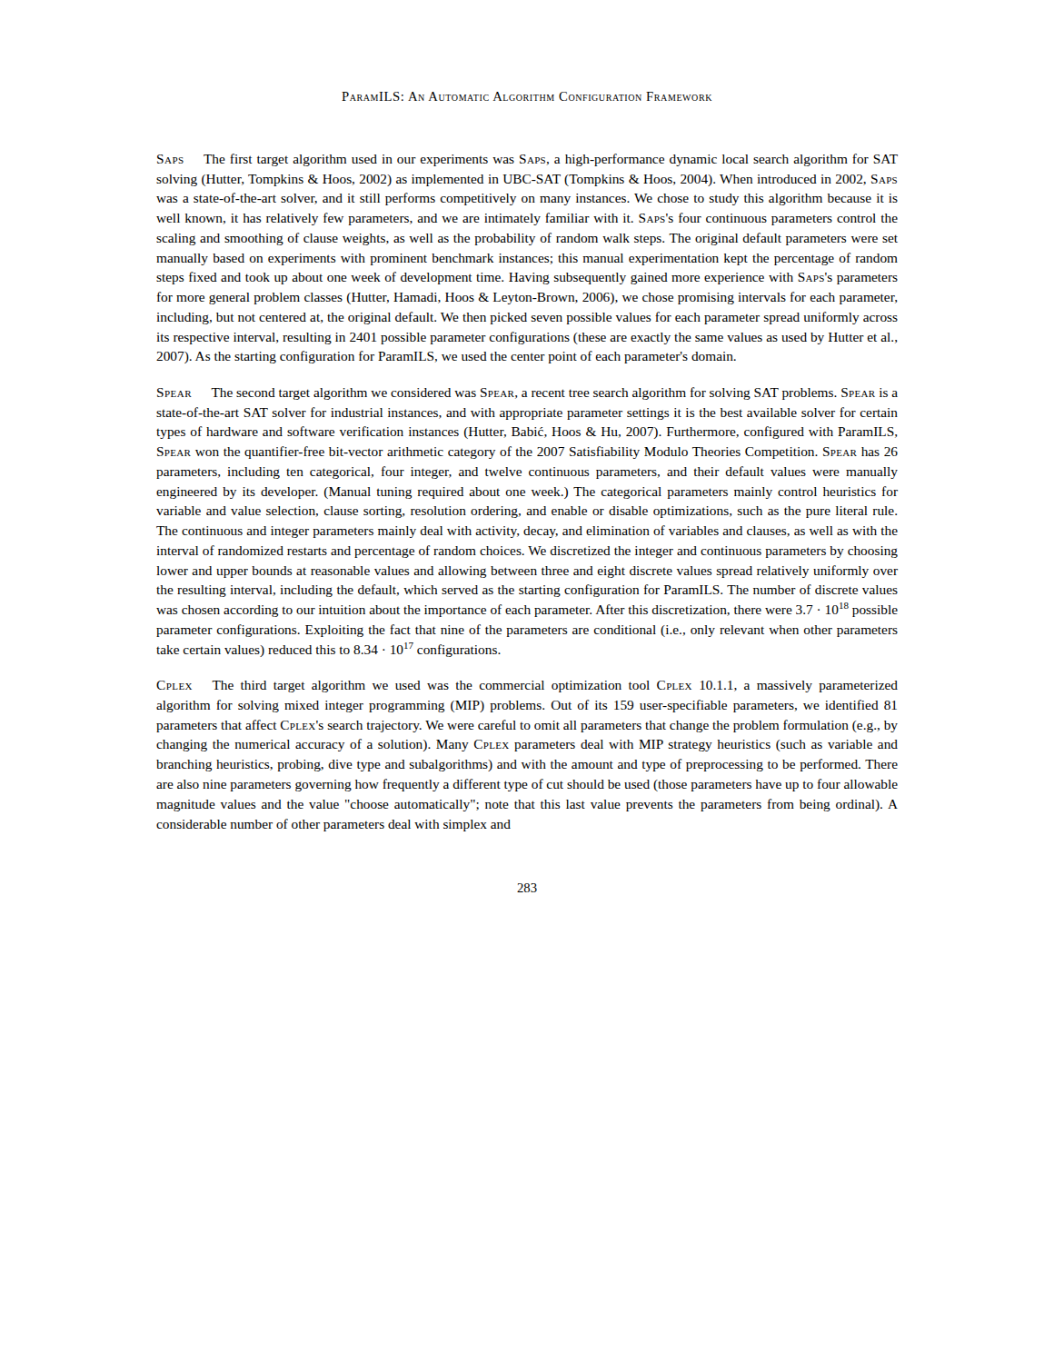ParamILS: An Automatic Algorithm Configuration Framework
Saps The first target algorithm used in our experiments was Saps, a high-performance dynamic local search algorithm for SAT solving (Hutter, Tompkins & Hoos, 2002) as implemented in UBC-SAT (Tompkins & Hoos, 2004). When introduced in 2002, Saps was a state-of-the-art solver, and it still performs competitively on many instances. We chose to study this algorithm because it is well known, it has relatively few parameters, and we are intimately familiar with it. Saps's four continuous parameters control the scaling and smoothing of clause weights, as well as the probability of random walk steps. The original default parameters were set manually based on experiments with prominent benchmark instances; this manual experimentation kept the percentage of random steps fixed and took up about one week of development time. Having subsequently gained more experience with Saps's parameters for more general problem classes (Hutter, Hamadi, Hoos & Leyton-Brown, 2006), we chose promising intervals for each parameter, including, but not centered at, the original default. We then picked seven possible values for each parameter spread uniformly across its respective interval, resulting in 2401 possible parameter configurations (these are exactly the same values as used by Hutter et al., 2007). As the starting configuration for ParamILS, we used the center point of each parameter's domain.
Spear The second target algorithm we considered was Spear, a recent tree search algorithm for solving SAT problems. Spear is a state-of-the-art SAT solver for industrial instances, and with appropriate parameter settings it is the best available solver for certain types of hardware and software verification instances (Hutter, Babić, Hoos & Hu, 2007). Furthermore, configured with ParamILS, Spear won the quantifier-free bit-vector arithmetic category of the 2007 Satisfiability Modulo Theories Competition. Spear has 26 parameters, including ten categorical, four integer, and twelve continuous parameters, and their default values were manually engineered by its developer. (Manual tuning required about one week.) The categorical parameters mainly control heuristics for variable and value selection, clause sorting, resolution ordering, and enable or disable optimizations, such as the pure literal rule. The continuous and integer parameters mainly deal with activity, decay, and elimination of variables and clauses, as well as with the interval of randomized restarts and percentage of random choices. We discretized the integer and continuous parameters by choosing lower and upper bounds at reasonable values and allowing between three and eight discrete values spread relatively uniformly over the resulting interval, including the default, which served as the starting configuration for ParamILS. The number of discrete values was chosen according to our intuition about the importance of each parameter. After this discretization, there were 3.7 · 1018 possible parameter configurations. Exploiting the fact that nine of the parameters are conditional (i.e., only relevant when other parameters take certain values) reduced this to 8.34 · 1017 configurations.
Cplex The third target algorithm we used was the commercial optimization tool Cplex 10.1.1, a massively parameterized algorithm for solving mixed integer programming (MIP) problems. Out of its 159 user-specifiable parameters, we identified 81 parameters that affect Cplex's search trajectory. We were careful to omit all parameters that change the problem formulation (e.g., by changing the numerical accuracy of a solution). Many Cplex parameters deal with MIP strategy heuristics (such as variable and branching heuristics, probing, dive type and subalgorithms) and with the amount and type of preprocessing to be performed. There are also nine parameters governing how frequently a different type of cut should be used (those parameters have up to four allowable magnitude values and the value "choose automatically"; note that this last value prevents the parameters from being ordinal). A considerable number of other parameters deal with simplex and
283